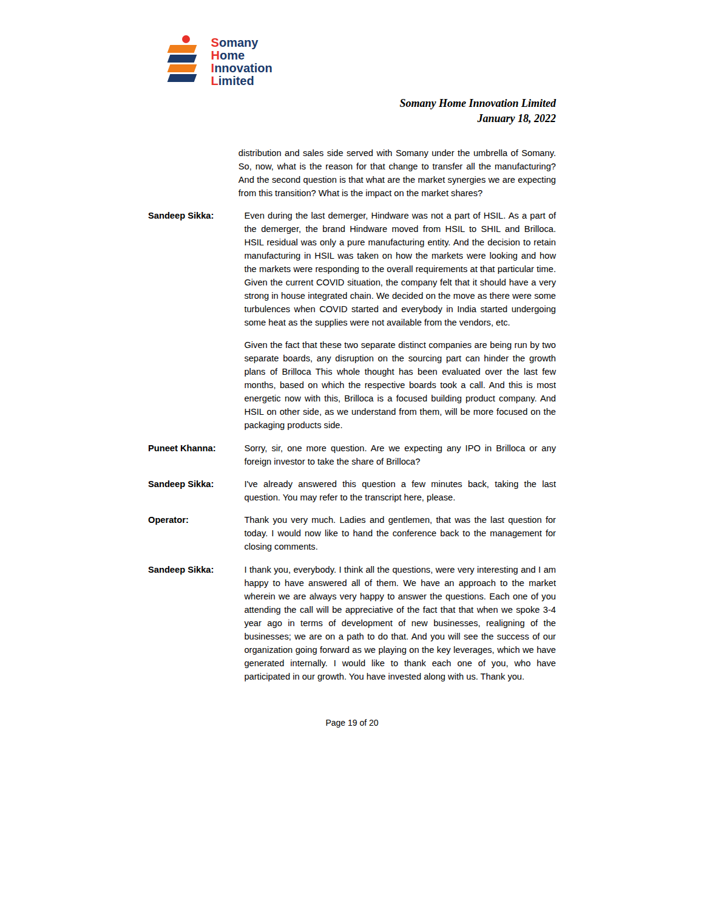Somany
Home
Innovation
Limited
Somany Home Innovation Limited
January 18, 2022
distribution and sales side served with Somany under the umbrella of Somany. So, now, what is the reason for that change to transfer all the manufacturing? And the second question is that what are the market synergies we are expecting from this transition? What is the impact on the market shares?
Sandeep Sikka:
Even during the last demerger, Hindware was not a part of HSIL. As a part of the demerger, the brand Hindware moved from HSIL to SHIL and Brilloca. HSIL residual was only a pure manufacturing entity. And the decision to retain manufacturing in HSIL was taken on how the markets were looking and how the markets were responding to the overall requirements at that particular time. Given the current COVID situation, the company felt that it should have a very strong in house integrated chain. We decided on the move as there were some turbulences when COVID started and everybody in India started undergoing some heat as the supplies were not available from the vendors, etc.
Given the fact that these two separate distinct companies are being run by two separate boards, any disruption on the sourcing part can hinder the growth plans of Brilloca This whole thought has been evaluated over the last few months, based on which the respective boards took a call. And this is most energetic now with this, Brilloca is a focused building product company. And HSIL on other side, as we understand from them, will be more focused on the packaging products side.
Puneet Khanna:
Sorry, sir, one more question. Are we expecting any IPO in Brilloca or any foreign investor to take the share of Brilloca?
Sandeep Sikka:
I've already answered this question a few minutes back, taking the last question. You may refer to the transcript here, please.
Operator:
Thank you very much. Ladies and gentlemen, that was the last question for today. I would now like to hand the conference back to the management for closing comments.
Sandeep Sikka:
I thank you, everybody. I think all the questions, were very interesting and I am happy to have answered all of them. We have an approach to the market wherein we are always very happy to answer the questions. Each one of you attending the call will be appreciative of the fact that that when we spoke 3-4 year ago in terms of development of new businesses, realigning of the businesses; we are on a path to do that. And you will see the success of our organization going forward as we playing on the key leverages, which we have generated internally. I would like to thank each one of you, who have participated in our growth. You have invested along with us. Thank you.
Page 19 of 20